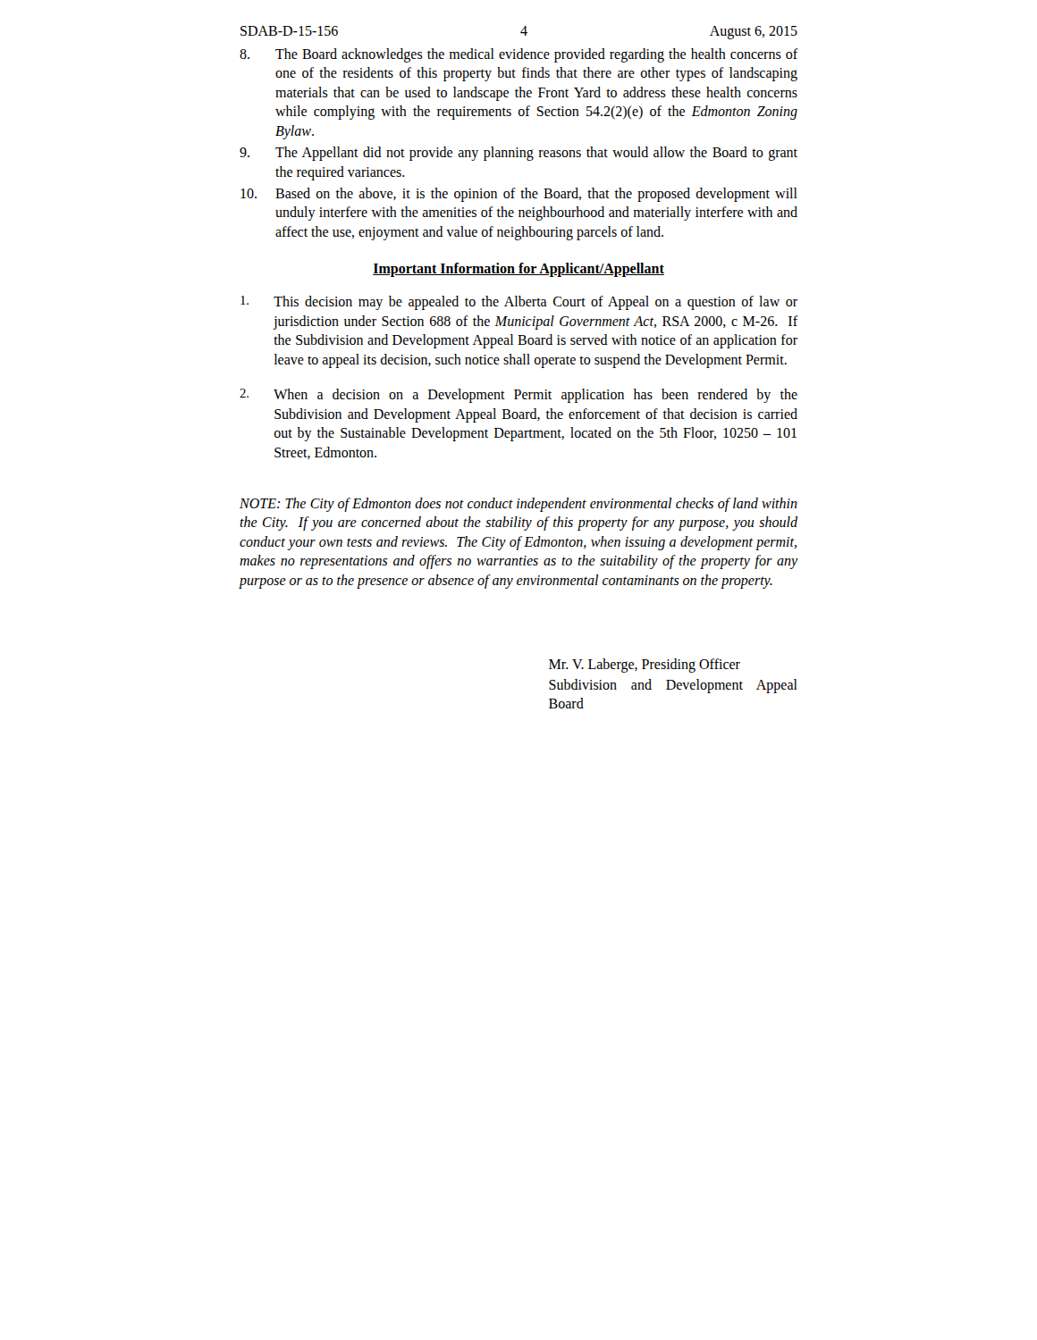SDAB-D-15-156 4 August 6, 2015
8. The Board acknowledges the medical evidence provided regarding the health concerns of one of the residents of this property but finds that there are other types of landscaping materials that can be used to landscape the Front Yard to address these health concerns while complying with the requirements of Section 54.2(2)(e) of the Edmonton Zoning Bylaw.
9. The Appellant did not provide any planning reasons that would allow the Board to grant the required variances.
10. Based on the above, it is the opinion of the Board, that the proposed development will unduly interfere with the amenities of the neighbourhood and materially interfere with and affect the use, enjoyment and value of neighbouring parcels of land.
Important Information for Applicant/Appellant
1. This decision may be appealed to the Alberta Court of Appeal on a question of law or jurisdiction under Section 688 of the Municipal Government Act, RSA 2000, c M-26. If the Subdivision and Development Appeal Board is served with notice of an application for leave to appeal its decision, such notice shall operate to suspend the Development Permit.
2. When a decision on a Development Permit application has been rendered by the Subdivision and Development Appeal Board, the enforcement of that decision is carried out by the Sustainable Development Department, located on the 5th Floor, 10250 – 101 Street, Edmonton.
NOTE: The City of Edmonton does not conduct independent environmental checks of land within the City. If you are concerned about the stability of this property for any purpose, you should conduct your own tests and reviews. The City of Edmonton, when issuing a development permit, makes no representations and offers no warranties as to the suitability of the property for any purpose or as to the presence or absence of any environmental contaminants on the property.
Mr. V. Laberge, Presiding Officer
Subdivision and Development Appeal Board